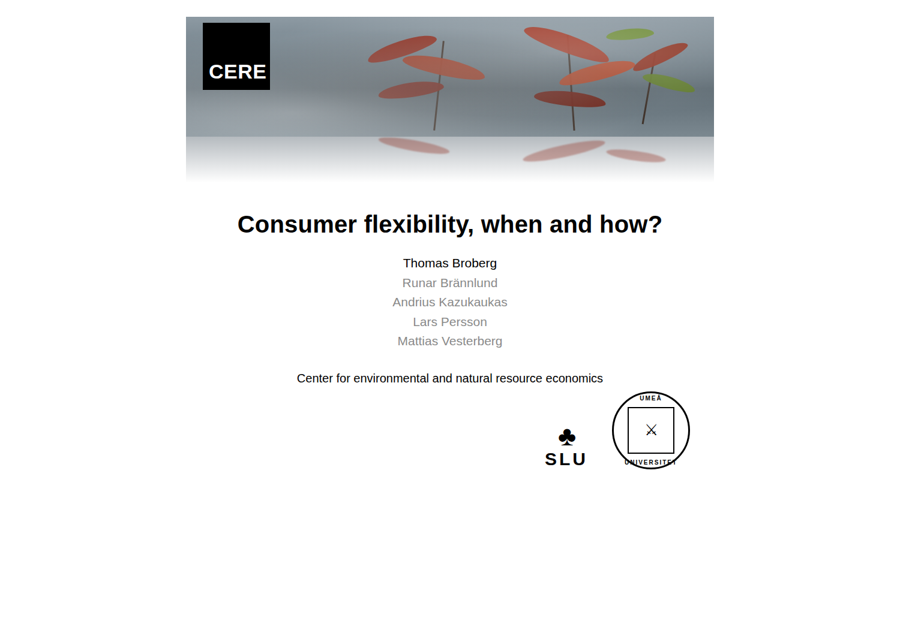CERE
Consumer flexibility, when and how?
Thomas Broberg
Runar Brännlund
Andrius Kazukaukas
Lars Persson
Mattias Vesterberg
Center for environmental and natural resource economics
♣
SLU
UMEÅ
⚔
UNIVERSITET